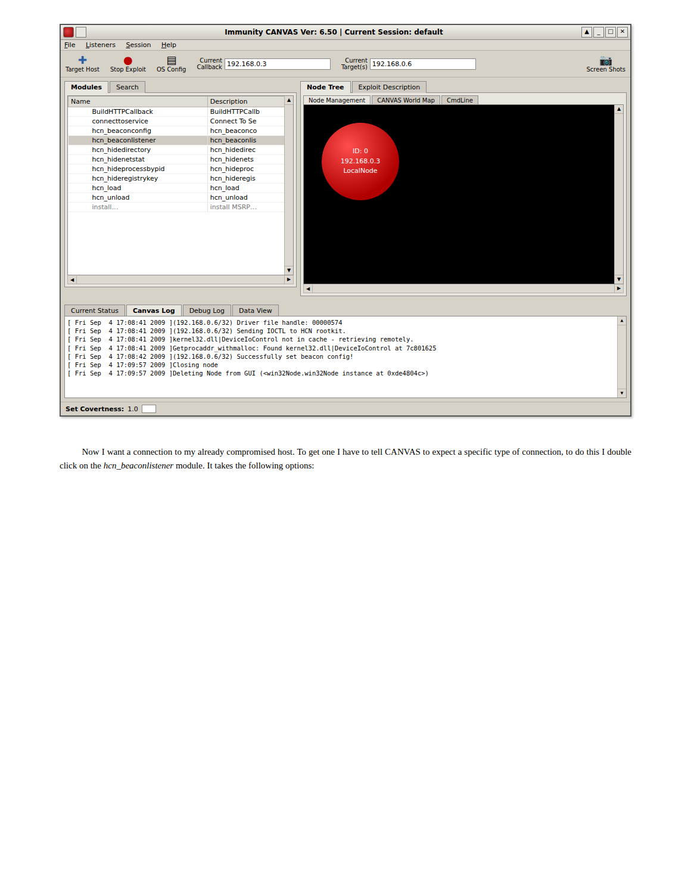Immunity CANVAS Ver: 6.50 | Current Session: default
▲_□✕
File Listeners Session Help
✚ Target Host
● Stop Exploit
▤ OS Config
Current
Callback
Current
Target(s)
📷 Screen Shots
Modules
Search
| Name | Description |
| --- | --- |
| BuildHTTPCallback | BuildHTTPCallb |
| connecttoservice | Connect To Se |
| hcn_beaconconfig | hcn_beaconco |
| hcn_beaconlistener | hcn_beaconlis |
| hcn_hidedirectory | hcn_hidedirec |
| hcn_hidenetstat | hcn_hidenets |
| hcn_hideprocessbypid | hcn_hideproc |
| hcn_hideregistrykey | hcn_hideregis |
| hcn_load | hcn_load |
| hcn_unload | hcn_unload |
| install… | install MSRP… |
▲
▼
◀ ▶
Node Tree
Exploit Description
Node Management
CANVAS World Map
CmdLine
ID: 0
192.168.0.3
LocalNode
▲
▼
◀ ▶
Current Status
Canvas Log
Debug Log
Data View
[ Fri Sep 4 17:08:41 2009 ](192.168.0.6/32) Driver file handle: 00000574
[ Fri Sep 4 17:08:41 2009 ](192.168.0.6/32) Sending IOCTL to HCN rootkit.
[ Fri Sep 4 17:08:41 2009 ]kernel32.dll|DeviceIoControl not in cache - retrieving remotely.
[ Fri Sep 4 17:08:41 2009 ]Getprocaddr_withmalloc: Found kernel32.dll|DeviceIoControl at 7c801625
[ Fri Sep 4 17:08:42 2009 ](192.168.0.6/32) Successfully set beacon config!
[ Fri Sep 4 17:09:57 2009 ]Closing node
[ Fri Sep 4 17:09:57 2009 ]Deleting Node from GUI (<win32Node.win32Node instance at 0xde4804c>)
▲
▼
Set Covertness: 1.0
Now I want a connection to my already compromised host. To get one I have to tell CANVAS to expect a specific type of connection, to do this I double click on the hcn_beaconlistener module. It takes the following options: